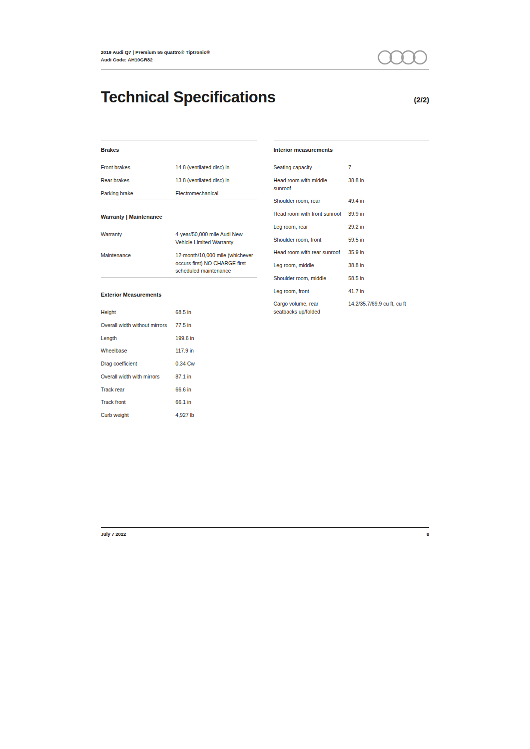2019 Audi Q7 | Premium 55 quattro® Tiptronic®
Audi Code: AH10GR82
Technical Specifications
(2/2)
Brakes
| Front brakes | 14.8 (ventilated disc) in |
| Rear brakes | 13.8 (ventilated disc) in |
| Parking brake | Electromechanical |
Warranty | Maintenance
| Warranty | 4-year/50,000 mile Audi New Vehicle Limited Warranty |
| Maintenance | 12-month/10,000 mile (whichever occurs first) NO CHARGE first scheduled maintenance |
Exterior Measurements
| Height | 68.5 in |
| Overall width without mirrors | 77.5 in |
| Length | 199.6 in |
| Wheelbase | 117.9 in |
| Drag coefficient | 0.34 Cw |
| Overall width with mirrors | 87.1 in |
| Track rear | 66.6 in |
| Track front | 66.1 in |
| Curb weight | 4,927 lb |
Interior measurements
| Seating capacity | 7 |
| Head room with middle sunroof | 38.8 in |
| Shoulder room, rear | 49.4 in |
| Head room with front sunroof | 39.9 in |
| Leg room, rear | 29.2 in |
| Shoulder room, front | 59.5 in |
| Head room with rear sunroof | 35.9 in |
| Leg room, middle | 38.8 in |
| Shoulder room, middle | 58.5 in |
| Leg room, front | 41.7 in |
| Cargo volume, rear seatbacks up/folded | 14.2/35.7/69.9 cu ft, cu ft |
July 7 2022
8